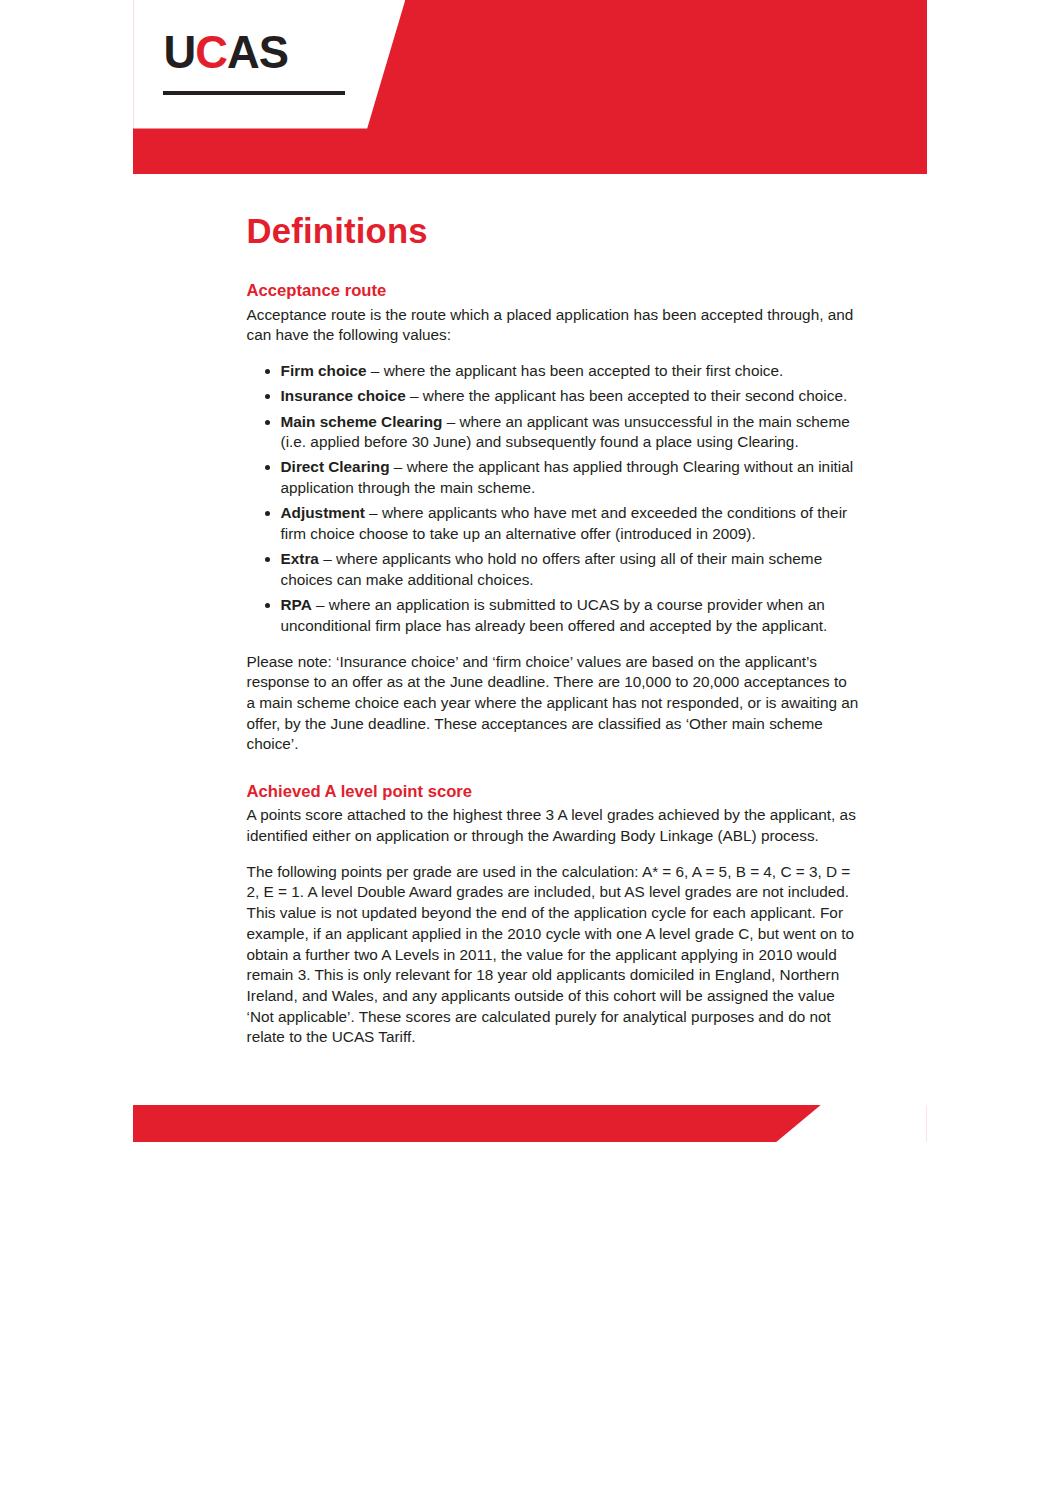UCAS
Definitions
Acceptance route
Acceptance route is the route which a placed application has been accepted through, and can have the following values:
Firm choice – where the applicant has been accepted to their first choice.
Insurance choice – where the applicant has been accepted to their second choice.
Main scheme Clearing – where an applicant was unsuccessful in the main scheme (i.e. applied before 30 June) and subsequently found a place using Clearing.
Direct Clearing – where the applicant has applied through Clearing without an initial application through the main scheme.
Adjustment – where applicants who have met and exceeded the conditions of their firm choice choose to take up an alternative offer (introduced in 2009).
Extra – where applicants who hold no offers after using all of their main scheme choices can make additional choices.
RPA – where an application is submitted to UCAS by a course provider when an unconditional firm place has already been offered and accepted by the applicant.
Please note: ‘Insurance choice’ and ‘firm choice’ values are based on the applicant’s response to an offer as at the June deadline. There are 10,000 to 20,000 acceptances to a main scheme choice each year where the applicant has not responded, or is awaiting an offer, by the June deadline. These acceptances are classified as ‘Other main scheme choice’.
Achieved A level point score
A points score attached to the highest three 3 A level grades achieved by the applicant, as identified either on application or through the Awarding Body Linkage (ABL) process.
The following points per grade are used in the calculation: A* = 6, A = 5, B = 4, C = 3, D = 2, E = 1. A level Double Award grades are included, but AS level grades are not included. This value is not updated beyond the end of the application cycle for each applicant. For example, if an applicant applied in the 2010 cycle with one A level grade C, but went on to obtain a further two A Levels in 2011, the value for the applicant applying in 2010 would remain 3. This is only relevant for 18 year old applicants domiciled in England, Northern Ireland, and Wales, and any applicants outside of this cohort will be assigned the value ‘Not applicable’. These scores are calculated purely for analytical purposes and do not relate to the UCAS Tariff.